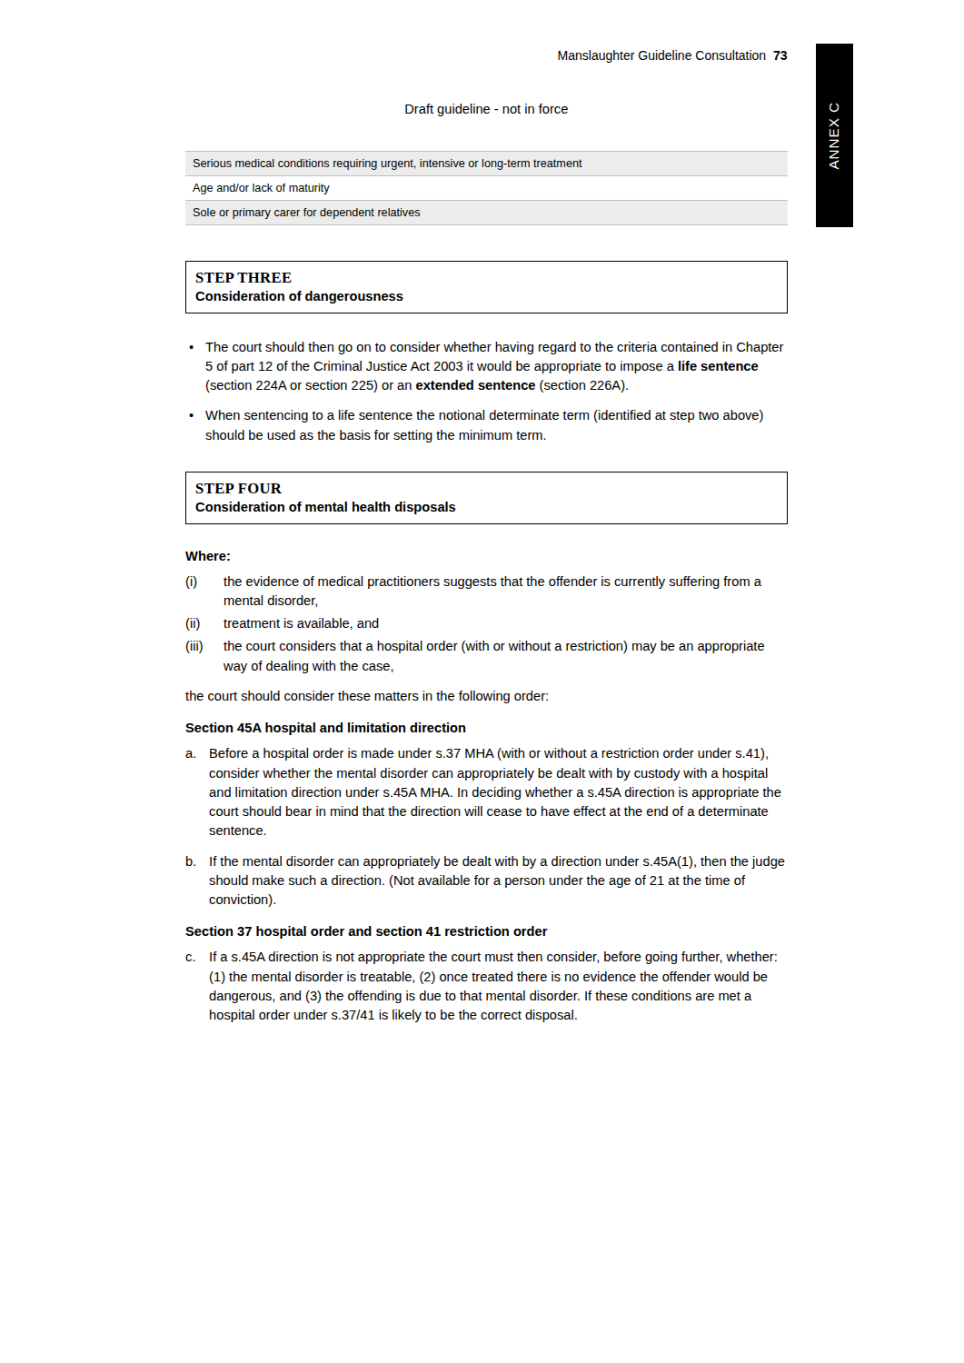ANNEX C
Manslaughter Guideline Consultation 73
Draft guideline - not in force
| Serious medical conditions requiring urgent, intensive or long-term treatment |
| Age and/or lack of maturity |
| Sole or primary carer for dependent relatives |
STEP THREE
Consideration of dangerousness
The court should then go on to consider whether having regard to the criteria contained in Chapter 5 of part 12 of the Criminal Justice Act 2003 it would be appropriate to impose a life sentence (section 224A or section 225) or an extended sentence (section 226A).
When sentencing to a life sentence the notional determinate term (identified at step two above) should be used as the basis for setting the minimum term.
STEP FOUR
Consideration of mental health disposals
Where:
(i) the evidence of medical practitioners suggests that the offender is currently suffering from a mental disorder,
(ii) treatment is available, and
(iii) the court considers that a hospital order (with or without a restriction) may be an appropriate way of dealing with the case,
the court should consider these matters in the following order:
Section 45A hospital and limitation direction
a. Before a hospital order is made under s.37 MHA (with or without a restriction order under s.41), consider whether the mental disorder can appropriately be dealt with by custody with a hospital and limitation direction under s.45A MHA. In deciding whether a s.45A direction is appropriate the court should bear in mind that the direction will cease to have effect at the end of a determinate sentence.
b. If the mental disorder can appropriately be dealt with by a direction under s.45A(1), then the judge should make such a direction. (Not available for a person under the age of 21 at the time of conviction).
Section 37 hospital order and section 41 restriction order
c. If a s.45A direction is not appropriate the court must then consider, before going further, whether: (1) the mental disorder is treatable, (2) once treated there is no evidence the offender would be dangerous, and (3) the offending is due to that mental disorder. If these conditions are met a hospital order under s.37/41 is likely to be the correct disposal.